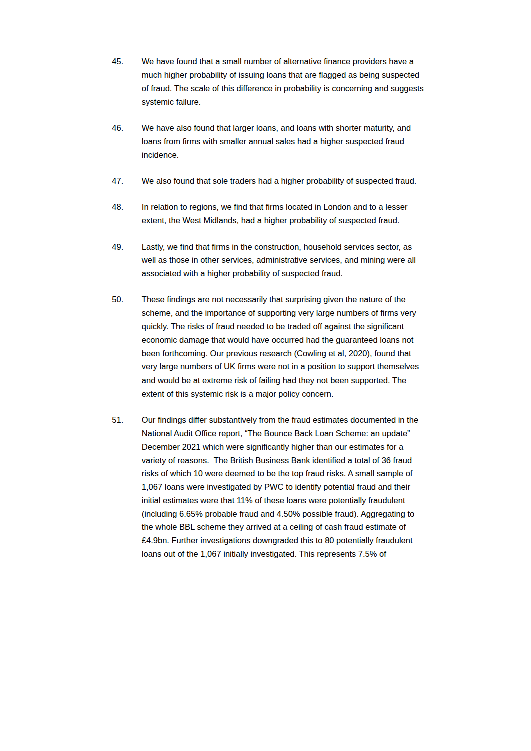45. We have found that a small number of alternative finance providers have a much higher probability of issuing loans that are flagged as being suspected of fraud. The scale of this difference in probability is concerning and suggests systemic failure.
46. We have also found that larger loans, and loans with shorter maturity, and loans from firms with smaller annual sales had a higher suspected fraud incidence.
47. We also found that sole traders had a higher probability of suspected fraud.
48. In relation to regions, we find that firms located in London and to a lesser extent, the West Midlands, had a higher probability of suspected fraud.
49. Lastly, we find that firms in the construction, household services sector, as well as those in other services, administrative services, and mining were all associated with a higher probability of suspected fraud.
50. These findings are not necessarily that surprising given the nature of the scheme, and the importance of supporting very large numbers of firms very quickly. The risks of fraud needed to be traded off against the significant economic damage that would have occurred had the guaranteed loans not been forthcoming. Our previous research (Cowling et al, 2020), found that very large numbers of UK firms were not in a position to support themselves and would be at extreme risk of failing had they not been supported. The extent of this systemic risk is a major policy concern.
51. Our findings differ substantively from the fraud estimates documented in the National Audit Office report, “The Bounce Back Loan Scheme: an update” December 2021 which were significantly higher than our estimates for a variety of reasons. The British Business Bank identified a total of 36 fraud risks of which 10 were deemed to be the top fraud risks. A small sample of 1,067 loans were investigated by PWC to identify potential fraud and their initial estimates were that 11% of these loans were potentially fraudulent (including 6.65% probable fraud and 4.50% possible fraud). Aggregating to the whole BBL scheme they arrived at a ceiling of cash fraud estimate of £4.9bn. Further investigations downgraded this to 80 potentially fraudulent loans out of the 1,067 initially investigated. This represents 7.5% of